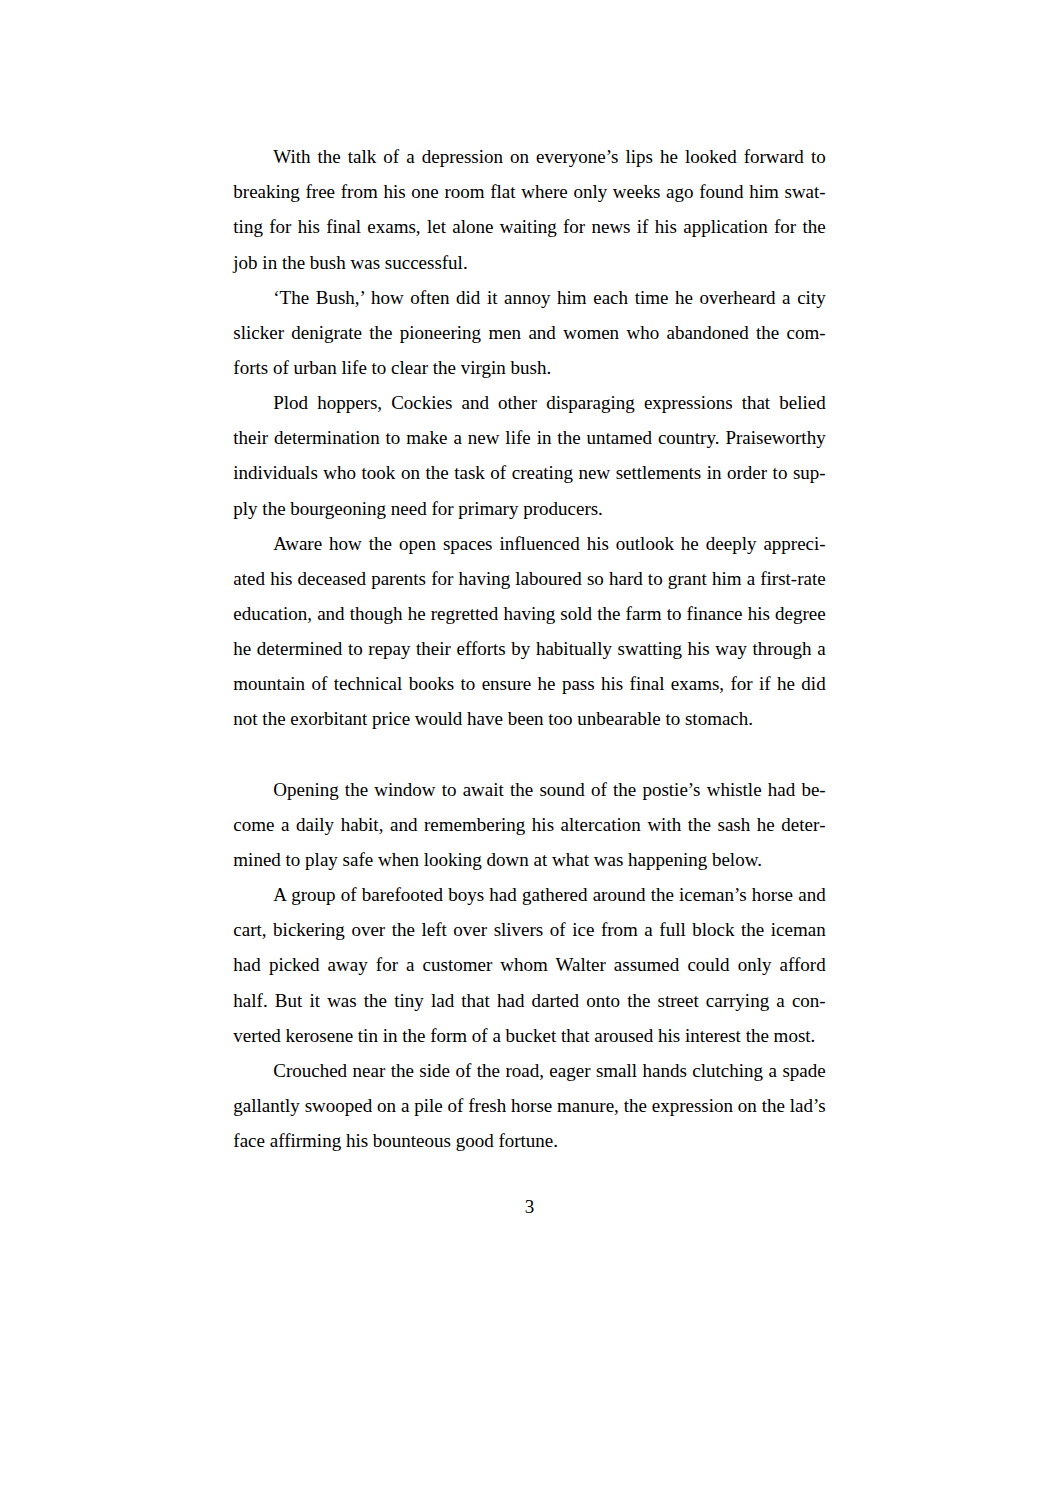With the talk of a depression on everyone’s lips he looked forward to breaking free from his one room flat where only weeks ago found him swatting for his final exams, let alone waiting for news if his application for the job in the bush was successful.
‘The Bush,’ how often did it annoy him each time he overheard a city slicker denigrate the pioneering men and women who abandoned the comforts of urban life to clear the virgin bush.
Plod hoppers, Cockies and other disparaging expressions that belied their determination to make a new life in the untamed country. Praiseworthy individuals who took on the task of creating new settlements in order to supply the bourgeoning need for primary producers.
Aware how the open spaces influenced his outlook he deeply appreciated his deceased parents for having laboured so hard to grant him a first-rate education, and though he regretted having sold the farm to finance his degree he determined to repay their efforts by habitually swatting his way through a mountain of technical books to ensure he pass his final exams, for if he did not the exorbitant price would have been too unbearable to stomach.
Opening the window to await the sound of the postie’s whistle had become a daily habit, and remembering his altercation with the sash he determined to play safe when looking down at what was happening below.
A group of barefooted boys had gathered around the iceman’s horse and cart, bickering over the left over slivers of ice from a full block the iceman had picked away for a customer whom Walter assumed could only afford half. But it was the tiny lad that had darted onto the street carrying a converted kerosene tin in the form of a bucket that aroused his interest the most.
Crouched near the side of the road, eager small hands clutching a spade gallantly swooped on a pile of fresh horse manure, the expression on the lad’s face affirming his bounteous good fortune.
3